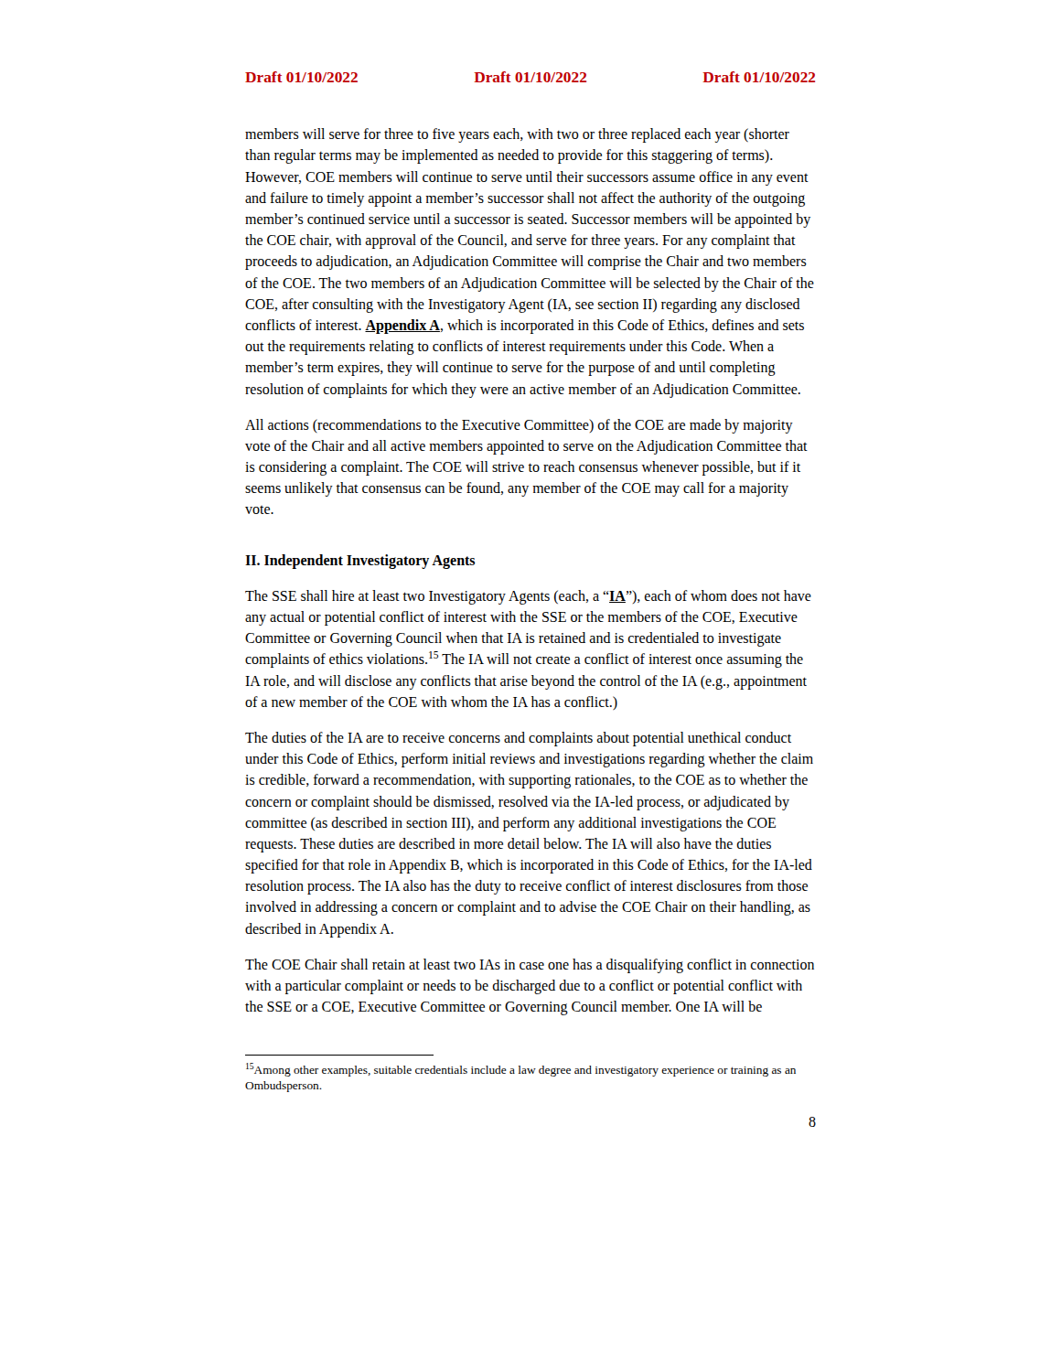Draft 01/10/2022 Draft 01/10/2022 Draft 01/10/2022
members will serve for three to five years each, with two or three replaced each year (shorter than regular terms may be implemented as needed to provide for this staggering of terms). However, COE members will continue to serve until their successors assume office in any event and failure to timely appoint a member’s successor shall not affect the authority of the outgoing member’s continued service until a successor is seated. Successor members will be appointed by the COE chair, with approval of the Council, and serve for three years. For any complaint that proceeds to adjudication, an Adjudication Committee will comprise the Chair and two members of the COE. The two members of an Adjudication Committee will be selected by the Chair of the COE, after consulting with the Investigatory Agent (IA, see section II) regarding any disclosed conflicts of interest. Appendix A, which is incorporated in this Code of Ethics, defines and sets out the requirements relating to conflicts of interest requirements under this Code. When a member’s term expires, they will continue to serve for the purpose of and until completing resolution of complaints for which they were an active member of an Adjudication Committee.
All actions (recommendations to the Executive Committee) of the COE are made by majority vote of the Chair and all active members appointed to serve on the Adjudication Committee that is considering a complaint. The COE will strive to reach consensus whenever possible, but if it seems unlikely that consensus can be found, any member of the COE may call for a majority vote.
II. Independent Investigatory Agents
The SSE shall hire at least two Investigatory Agents (each, a “IA”), each of whom does not have any actual or potential conflict of interest with the SSE or the members of the COE, Executive Committee or Governing Council when that IA is retained and is credentialed to investigate complaints of ethics violations.15 The IA will not create a conflict of interest once assuming the IA role, and will disclose any conflicts that arise beyond the control of the IA (e.g., appointment of a new member of the COE with whom the IA has a conflict.)
The duties of the IA are to receive concerns and complaints about potential unethical conduct under this Code of Ethics, perform initial reviews and investigations regarding whether the claim is credible, forward a recommendation, with supporting rationales, to the COE as to whether the concern or complaint should be dismissed, resolved via the IA-led process, or adjudicated by committee (as described in section III), and perform any additional investigations the COE requests. These duties are described in more detail below. The IA will also have the duties specified for that role in Appendix B, which is incorporated in this Code of Ethics, for the IA-led resolution process. The IA also has the duty to receive conflict of interest disclosures from those involved in addressing a concern or complaint and to advise the COE Chair on their handling, as described in Appendix A.
The COE Chair shall retain at least two IAs in case one has a disqualifying conflict in connection with a particular complaint or needs to be discharged due to a conflict or potential conflict with the SSE or a COE, Executive Committee or Governing Council member. One IA will be
15Among other examples, suitable credentials include a law degree and investigatory experience or training as an Ombudsperson.
8